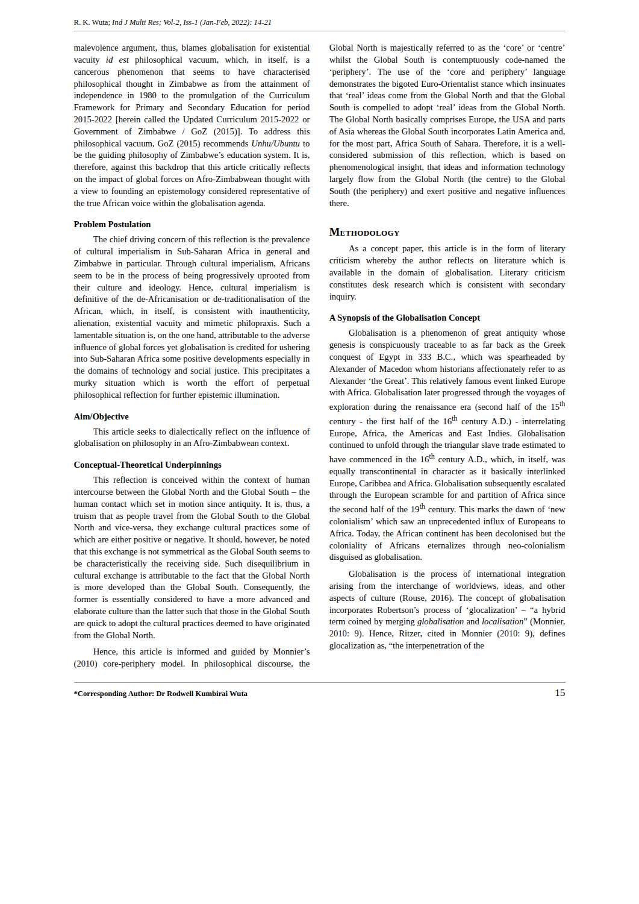R. K. Wuta; Ind J Multi Res; Vol-2, Iss-1 (Jan-Feb, 2022): 14-21
malevolence argument, thus, blames globalisation for existential vacuity id est philosophical vacuum, which, in itself, is a cancerous phenomenon that seems to have characterised philosophical thought in Zimbabwe as from the attainment of independence in 1980 to the promulgation of the Curriculum Framework for Primary and Secondary Education for period 2015-2022 [herein called the Updated Curriculum 2015-2022 or Government of Zimbabwe / GoZ (2015)]. To address this philosophical vacuum, GoZ (2015) recommends Unhu/Ubuntu to be the guiding philosophy of Zimbabwe’s education system. It is, therefore, against this backdrop that this article critically reflects on the impact of global forces on Afro-Zimbabwean thought with a view to founding an epistemology considered representative of the true African voice within the globalisation agenda.
Problem Postulation
The chief driving concern of this reflection is the prevalence of cultural imperialism in Sub-Saharan Africa in general and Zimbabwe in particular. Through cultural imperialism, Africans seem to be in the process of being progressively uprooted from their culture and ideology. Hence, cultural imperialism is definitive of the de-Africanisation or de-traditionalisation of the African, which, in itself, is consistent with inauthenticity, alienation, existential vacuity and mimetic philopraxis. Such a lamentable situation is, on the one hand, attributable to the adverse influence of global forces yet globalisation is credited for ushering into Sub-Saharan Africa some positive developments especially in the domains of technology and social justice. This precipitates a murky situation which is worth the effort of perpetual philosophical reflection for further epistemic illumination.
Aim/Objective
This article seeks to dialectically reflect on the influence of globalisation on philosophy in an Afro-Zimbabwean context.
Conceptual-Theoretical Underpinnings
This reflection is conceived within the context of human intercourse between the Global North and the Global South – the human contact which set in motion since antiquity. It is, thus, a truism that as people travel from the Global South to the Global North and vice-versa, they exchange cultural practices some of which are either positive or negative. It should, however, be noted that this exchange is not symmetrical as the Global South seems to be characteristically the receiving side. Such disequilibrium in cultural exchange is attributable to the fact that the Global North is more developed than the Global South. Consequently, the former is essentially considered to have a more advanced and elaborate culture than the latter such that those in the Global South are quick to adopt the cultural practices deemed to have originated from the Global North.
Hence, this article is informed and guided by Monnier’s (2010) core-periphery model. In philosophical discourse, the Global North is majestically referred to as the ‘core’ or ‘centre’ whilst the Global South is contemptuously code-named the ‘periphery’. The use of the ‘core and periphery’ language demonstrates the bigoted Euro-Orientalist stance which insinuates that ‘real’ ideas come from the Global North and that the Global South is compelled to adopt ‘real’ ideas from the Global North. The Global North basically comprises Europe, the USA and parts of Asia whereas the Global South incorporates Latin America and, for the most part, Africa South of Sahara. Therefore, it is a well-considered submission of this reflection, which is based on phenomenological insight, that ideas and information technology largely flow from the Global North (the centre) to the Global South (the periphery) and exert positive and negative influences there.
Methodology
As a concept paper, this article is in the form of literary criticism whereby the author reflects on literature which is available in the domain of globalisation. Literary criticism constitutes desk research which is consistent with secondary inquiry.
A Synopsis of the Globalisation Concept
Globalisation is a phenomenon of great antiquity whose genesis is conspicuously traceable to as far back as the Greek conquest of Egypt in 333 B.C., which was spearheaded by Alexander of Macedon whom historians affectionately refer to as Alexander ‘the Great’. This relatively famous event linked Europe with Africa. Globalisation later progressed through the voyages of exploration during the renaissance era (second half of the 15th century - the first half of the 16th century A.D.) - interrelating Europe, Africa, the Americas and East Indies. Globalisation continued to unfold through the triangular slave trade estimated to have commenced in the 16th century A.D., which, in itself, was equally transcontinental in character as it basically interlinked Europe, Caribbea and Africa. Globalisation subsequently escalated through the European scramble for and partition of Africa since the second half of the 19th century. This marks the dawn of ‘new colonialism’ which saw an unprecedented influx of Europeans to Africa. Today, the African continent has been decolonised but the coloniality of Africans eternalizes through neo-colonialism disguised as globalisation.
Globalisation is the process of international integration arising from the interchange of worldviews, ideas, and other aspects of culture (Rouse, 2016). The concept of globalisation incorporates Robertson’s process of ‘glocalization’ – “a hybrid term coined by merging globalisation and localisation” (Monnier, 2010: 9). Hence, Ritzer, cited in Monnier (2010: 9), defines glocalization as, “the interpenetration of the
*Corresponding Author: Dr Rodwell Kumbirai Wuta 15